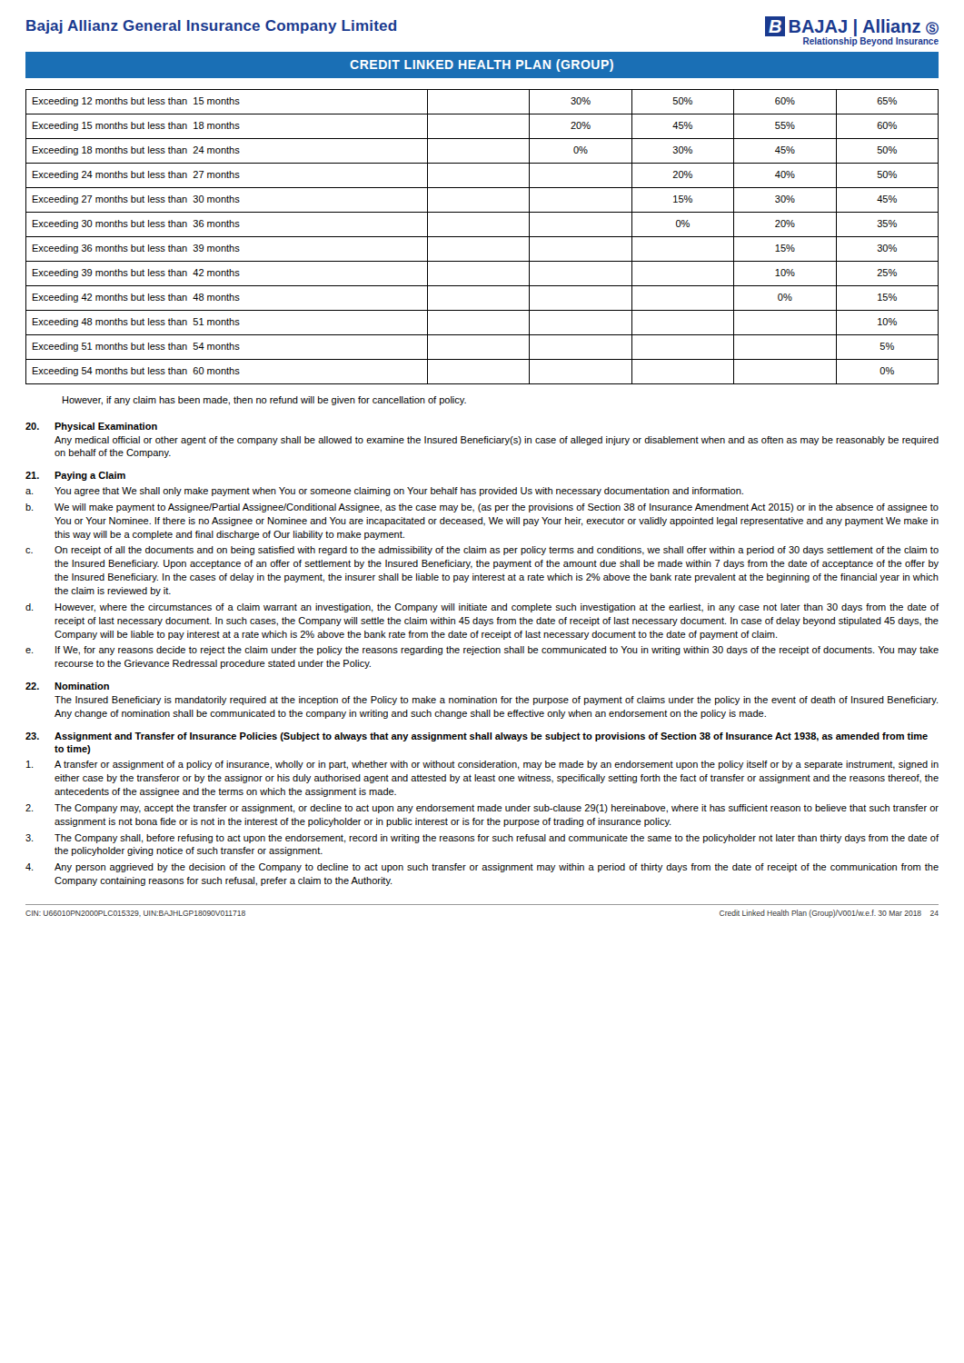Bajaj Allianz General Insurance Company Limited
BBAJAJ | Allianz Ⓢ
Relationship Beyond Insurance
CREDIT LINKED HEALTH PLAN (GROUP)
| Exceeding 12 months but less than 15 months | | 30% | 50% | 60% | 65% |
| Exceeding 15 months but less than 18 months | | 20% | 45% | 55% | 60% |
| Exceeding 18 months but less than 24 months | | 0% | 30% | 45% | 50% |
| Exceeding 24 months but less than 27 months | | | 20% | 40% | 50% |
| Exceeding 27 months but less than 30 months | | | 15% | 30% | 45% |
| Exceeding 30 months but less than 36 months | | | 0% | 20% | 35% |
| Exceeding 36 months but less than 39 months | | | | 15% | 30% |
| Exceeding 39 months but less than 42 months | | | | 10% | 25% |
| Exceeding 42 months but less than 48 months | | | | 0% | 15% |
| Exceeding 48 months but less than 51 months | | | | | 10% |
| Exceeding 51 months but less than 54 months | | | | | 5% |
| Exceeding 54 months but less than 60 months | | | | | 0% |
However, if any claim has been made, then no refund will be given for cancellation of policy.
20. Physical Examination
Any medical official or other agent of the company shall be allowed to examine the Insured Beneficiary(s) in case of alleged injury or disablement when and as often as may be reasonably be required on behalf of the Company.
21. Paying a Claim
a. You agree that We shall only make payment when You or someone claiming on Your behalf has provided Us with necessary documentation and information.
b. We will make payment to Assignee/Partial Assignee/Conditional Assignee, as the case may be, (as per the provisions of Section 38 of Insurance Amendment Act 2015) or in the absence of assignee to You or Your Nominee. If there is no Assignee or Nominee and You are incapacitated or deceased, We will pay Your heir, executor or validly appointed legal representative and any payment We make in this way will be a complete and final discharge of Our liability to make payment.
c. On receipt of all the documents and on being satisfied with regard to the admissibility of the claim as per policy terms and conditions, we shall offer within a period of 30 days settlement of the claim to the Insured Beneficiary. Upon acceptance of an offer of settlement by the Insured Beneficiary, the payment of the amount due shall be made within 7 days from the date of acceptance of the offer by the Insured Beneficiary. In the cases of delay in the payment, the insurer shall be liable to pay interest at a rate which is 2% above the bank rate prevalent at the beginning of the financial year in which the claim is reviewed by it.
d. However, where the circumstances of a claim warrant an investigation, the Company will initiate and complete such investigation at the earliest, in any case not later than 30 days from the date of receipt of last necessary document. In such cases, the Company will settle the claim within 45 days from the date of receipt of last necessary document. In case of delay beyond stipulated 45 days, the Company will be liable to pay interest at a rate which is 2% above the bank rate from the date of receipt of last necessary document to the date of payment of claim.
e. If We, for any reasons decide to reject the claim under the policy the reasons regarding the rejection shall be communicated to You in writing within 30 days of the receipt of documents. You may take recourse to the Grievance Redressal procedure stated under the Policy.
22. Nomination
The Insured Beneficiary is mandatorily required at the inception of the Policy to make a nomination for the purpose of payment of claims under the policy in the event of death of Insured Beneficiary. Any change of nomination shall be communicated to the company in writing and such change shall be effective only when an endorsement on the policy is made.
23. Assignment and Transfer of Insurance Policies (Subject to always that any assignment shall always be subject to provisions of Section 38 of Insurance Act 1938, as amended from time to time)
1. A transfer or assignment of a policy of insurance, wholly or in part, whether with or without consideration, may be made by an endorsement upon the policy itself or by a separate instrument, signed in either case by the transferor or by the assignor or his duly authorised agent and attested by at least one witness, specifically setting forth the fact of transfer or assignment and the reasons thereof, the antecedents of the assignee and the terms on which the assignment is made.
2. The Company may, accept the transfer or assignment, or decline to act upon any endorsement made under sub-clause 29(1) hereinabove, where it has sufficient reason to believe that such transfer or assignment is not bona fide or is not in the interest of the policyholder or in public interest or is for the purpose of trading of insurance policy.
3. The Company shall, before refusing to act upon the endorsement, record in writing the reasons for such refusal and communicate the same to the policyholder not later than thirty days from the date of the policyholder giving notice of such transfer or assignment.
4. Any person aggrieved by the decision of the Company to decline to act upon such transfer or assignment may within a period of thirty days from the date of receipt of the communication from the Company containing reasons for such refusal, prefer a claim to the Authority.
CIN: U66010PN2000PLC015329, UIN:BAJHLGP18090V011718
Credit Linked Health Plan (Group)/V001/w.e.f. 30 Mar 2018 24